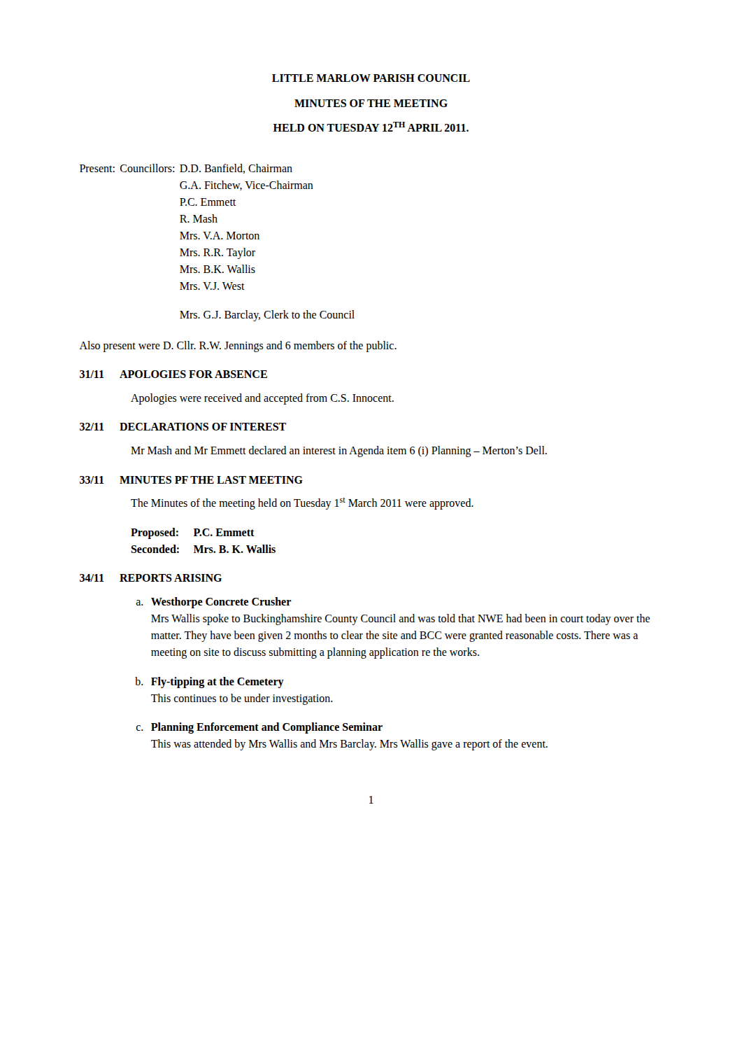LITTLE MARLOW PARISH COUNCIL
MINUTES OF THE MEETING
HELD ON TUESDAY 12TH APRIL 2011.
| Present: | Councillors: | D.D. Banfield, Chairman |
| | | G.A. Fitchew, Vice-Chairman |
| | | P.C. Emmett |
| | | R. Mash |
| | | Mrs. V.A. Morton |
| | | Mrs. R.R. Taylor |
| | | Mrs. B.K. Wallis |
| | | Mrs. V.J. West |
| | | Mrs. G.J. Barclay, Clerk to the Council |
Also present were D. Cllr. R.W. Jennings and 6 members of the public.
31/11 APOLOGIES FOR ABSENCE
Apologies were received and accepted from C.S. Innocent.
32/11 DECLARATIONS OF INTEREST
Mr Mash and Mr Emmett declared an interest in Agenda item 6 (i) Planning – Merton’s Dell.
33/11 MINUTES PF THE LAST MEETING
The Minutes of the meeting held on Tuesday 1st March 2011 were approved.
| Proposed: | P.C. Emmett |
| Seconded: | Mrs. B. K. Wallis |
34/11 REPORTS ARISING
Westhorpe Concrete Crusher Mrs Wallis spoke to Buckinghamshire County Council and was told that NWE had been in court today over the matter. They have been given 2 months to clear the site and BCC were granted reasonable costs. There was a meeting on site to discuss submitting a planning application re the works.
Fly-tipping at the Cemetery This continues to be under investigation.
Planning Enforcement and Compliance Seminar This was attended by Mrs Wallis and Mrs Barclay. Mrs Wallis gave a report of the event.
1